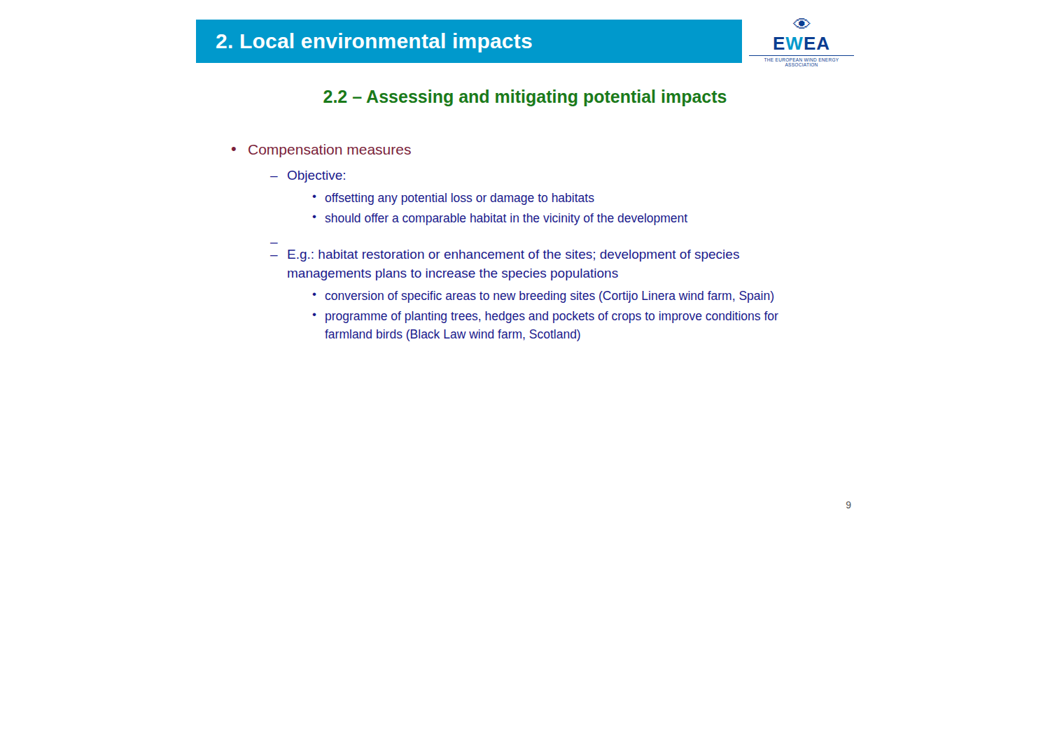2. Local environmental impacts
👁
EWEA
The European Wind Energy Association
2.2 – Assessing and mitigating potential impacts
Compensation measures
Objective:
offsetting any potential loss or damage to habitats
should offer a comparable habitat in the vicinity of the development
E.g.: habitat restoration or enhancement of the sites; development of species managements plans to increase the species populations
conversion of specific areas to new breeding sites (Cortijo Linera wind farm, Spain)
programme of planting trees, hedges and pockets of crops to improve conditions for farmland birds (Black Law wind farm, Scotland)
9